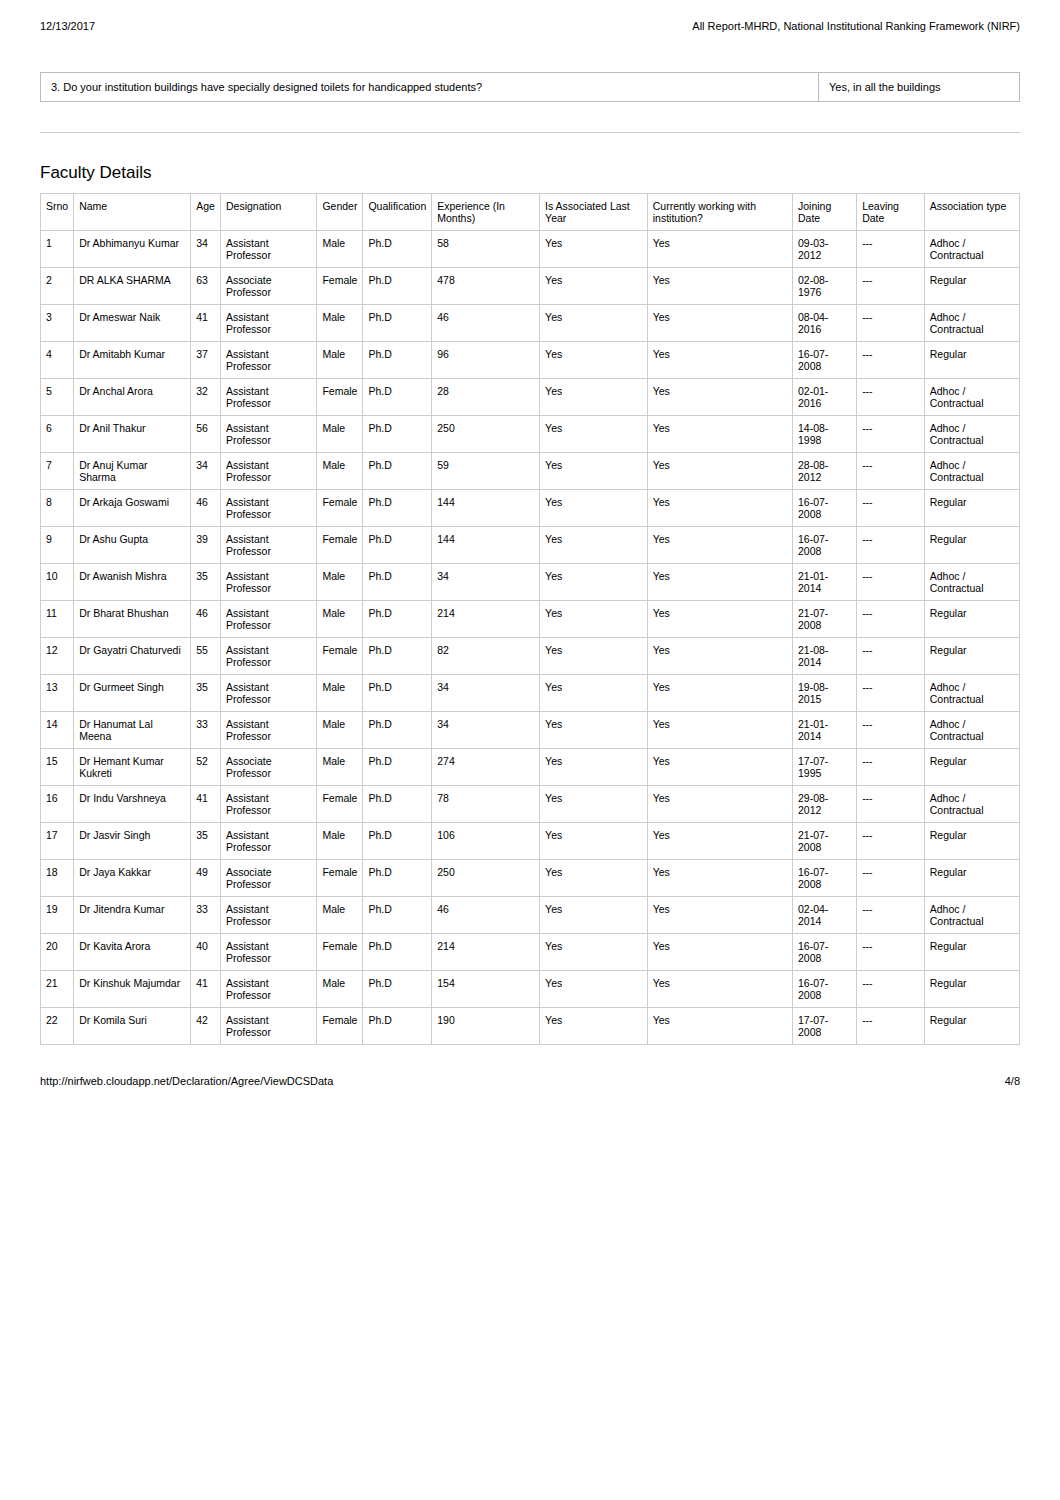12/13/2017 All Report-MHRD, National Institutional Ranking Framework (NIRF)
3. Do your institution buildings have specially designed toilets for handicapped students?
Yes, in all the buildings
Faculty Details
| Srno | Name | Age | Designation | Gender | Qualification | Experience (In Months) | Is Associated Last Year | Currently working with institution? | Joining Date | Leaving Date | Association type |
| --- | --- | --- | --- | --- | --- | --- | --- | --- | --- | --- | --- |
| 1 | Dr Abhimanyu Kumar | 34 | Assistant Professor | Male | Ph.D | 58 | Yes | Yes | 09-03-2012 | --- | Adhoc / Contractual |
| 2 | DR ALKA SHARMA | 63 | Associate Professor | Female | Ph.D | 478 | Yes | Yes | 02-08-1976 | --- | Regular |
| 3 | Dr Ameswar Naik | 41 | Assistant Professor | Male | Ph.D | 46 | Yes | Yes | 08-04-2016 | --- | Adhoc / Contractual |
| 4 | Dr Amitabh Kumar | 37 | Assistant Professor | Male | Ph.D | 96 | Yes | Yes | 16-07-2008 | --- | Regular |
| 5 | Dr Anchal Arora | 32 | Assistant Professor | Female | Ph.D | 28 | Yes | Yes | 02-01-2016 | --- | Adhoc / Contractual |
| 6 | Dr Anil Thakur | 56 | Assistant Professor | Male | Ph.D | 250 | Yes | Yes | 14-08-1998 | --- | Adhoc / Contractual |
| 7 | Dr Anuj Kumar Sharma | 34 | Assistant Professor | Male | Ph.D | 59 | Yes | Yes | 28-08-2012 | --- | Adhoc / Contractual |
| 8 | Dr Arkaja Goswami | 46 | Assistant Professor | Female | Ph.D | 144 | Yes | Yes | 16-07-2008 | --- | Regular |
| 9 | Dr Ashu Gupta | 39 | Assistant Professor | Female | Ph.D | 144 | Yes | Yes | 16-07-2008 | --- | Regular |
| 10 | Dr Awanish Mishra | 35 | Assistant Professor | Male | Ph.D | 34 | Yes | Yes | 21-01-2014 | --- | Adhoc / Contractual |
| 11 | Dr Bharat Bhushan | 46 | Assistant Professor | Male | Ph.D | 214 | Yes | Yes | 21-07-2008 | --- | Regular |
| 12 | Dr Gayatri Chaturvedi | 55 | Assistant Professor | Female | Ph.D | 82 | Yes | Yes | 21-08-2014 | --- | Regular |
| 13 | Dr Gurmeet Singh | 35 | Assistant Professor | Male | Ph.D | 34 | Yes | Yes | 19-08-2015 | --- | Adhoc / Contractual |
| 14 | Dr Hanumat Lal Meena | 33 | Assistant Professor | Male | Ph.D | 34 | Yes | Yes | 21-01-2014 | --- | Adhoc / Contractual |
| 15 | Dr Hemant Kumar Kukreti | 52 | Associate Professor | Male | Ph.D | 274 | Yes | Yes | 17-07-1995 | --- | Regular |
| 16 | Dr Indu Varshneya | 41 | Assistant Professor | Female | Ph.D | 78 | Yes | Yes | 29-08-2012 | --- | Adhoc / Contractual |
| 17 | Dr Jasvir Singh | 35 | Assistant Professor | Male | Ph.D | 106 | Yes | Yes | 21-07-2008 | --- | Regular |
| 18 | Dr Jaya Kakkar | 49 | Associate Professor | Female | Ph.D | 250 | Yes | Yes | 16-07-2008 | --- | Regular |
| 19 | Dr Jitendra Kumar | 33 | Assistant Professor | Male | Ph.D | 46 | Yes | Yes | 02-04-2014 | --- | Adhoc / Contractual |
| 20 | Dr Kavita Arora | 40 | Assistant Professor | Female | Ph.D | 214 | Yes | Yes | 16-07-2008 | --- | Regular |
| 21 | Dr Kinshuk Majumdar | 41 | Assistant Professor | Male | Ph.D | 154 | Yes | Yes | 16-07-2008 | --- | Regular |
| 22 | Dr Komila Suri | 42 | Assistant Professor | Female | Ph.D | 190 | Yes | Yes | 17-07-2008 | --- | Regular |
http://nirfweb.cloudapp.net/Declaration/Agree/ViewDCSData 4/8